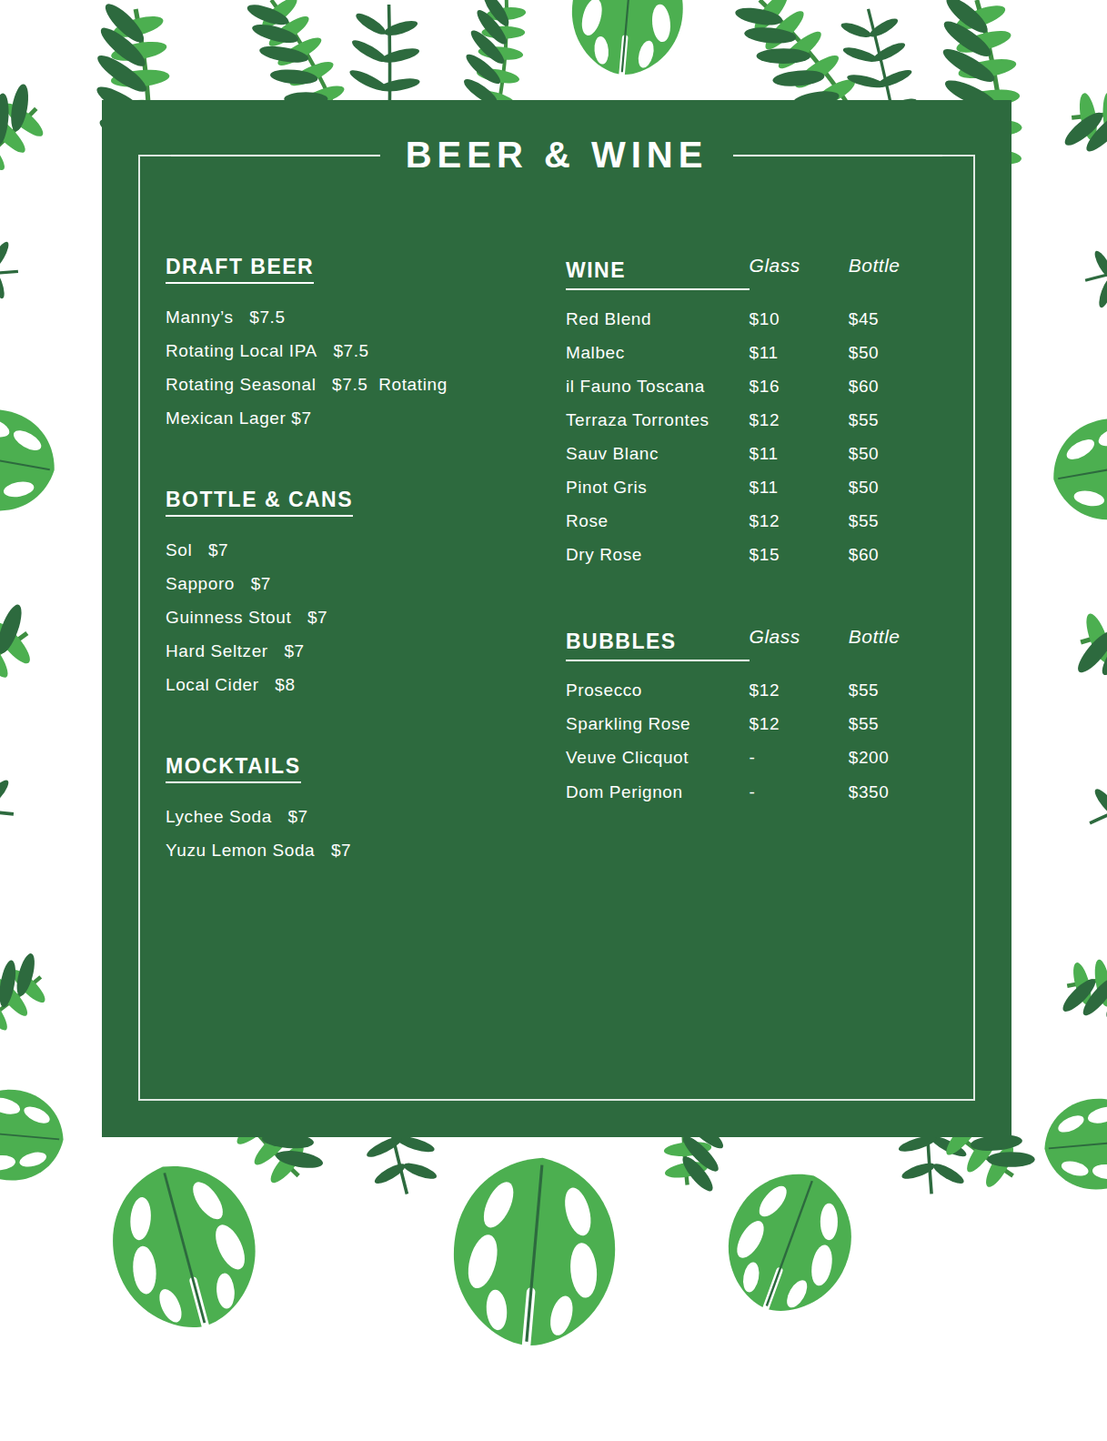BEER & WINE
DRAFT BEER
Manny’s $7.5
Rotating Local IPA $7.5
Rotating Seasonal $7.5 Rotating
Mexican Lager $7
BOTTLE & CANS
Sol $7
Sapporo $7
Guinness Stout $7
Hard Seltzer $7
Local Cider $8
MOCKTAILS
Lychee Soda $7
Yuzu Lemon Soda $7
| WINE | Glass | Bottle |
| --- | --- | --- |
| Red Blend | $10 | $45 |
| Malbec | $11 | $50 |
| il Fauno Toscana | $16 | $60 |
| Terraza Torrontes | $12 | $55 |
| Sauv Blanc | $11 | $50 |
| Pinot Gris | $11 | $50 |
| Rose | $12 | $55 |
| Dry Rose | $15 | $60 |
| BUBBLES | Glass | Bottle |
| --- | --- | --- |
| Prosecco | $12 | $55 |
| Sparkling Rose | $12 | $55 |
| Veuve Clicquot | - | $200 |
| Dom Perignon | - | $350 |